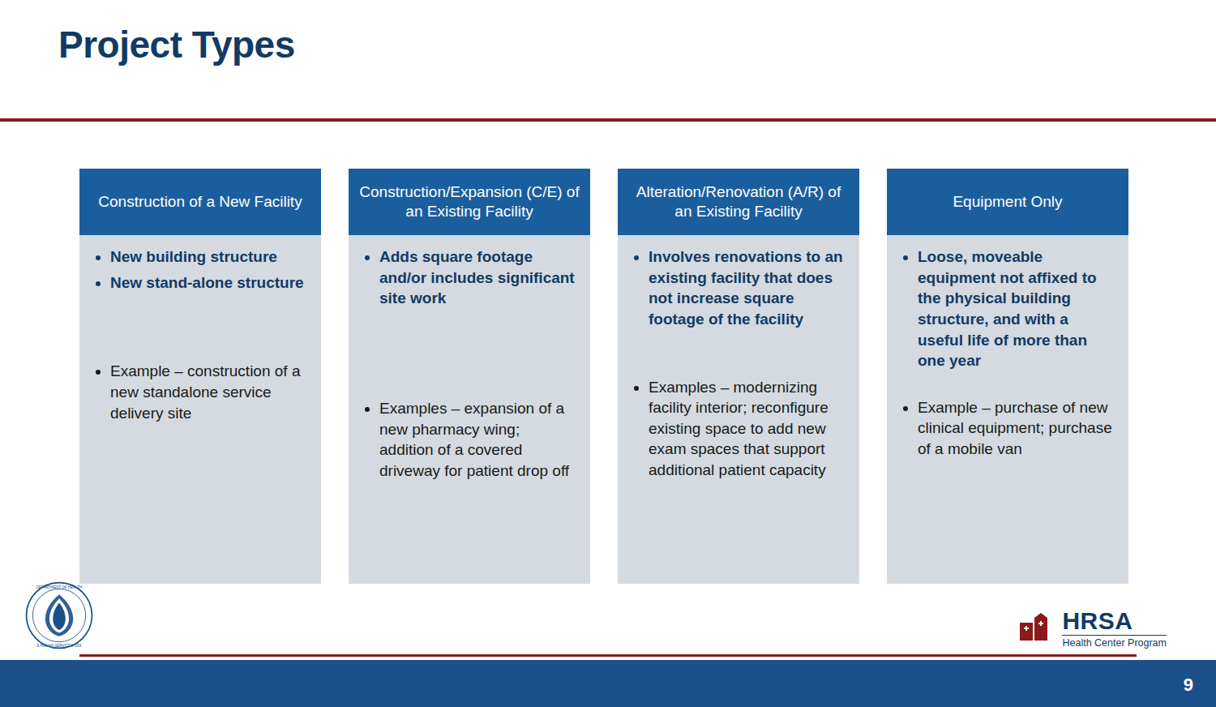Project Types
Construction of a New Facility
New building structure
New stand-alone structure
Example – construction of a new standalone service delivery site
Construction/Expansion (C/E) of an Existing Facility
Adds square footage and/or includes significant site work
Examples – expansion of a new pharmacy wing; addition of a covered driveway for patient drop off
Alteration/Renovation (A/R) of an Existing Facility
Involves renovations to an existing facility that does not increase square footage of the facility
Examples – modernizing facility interior; reconfigure existing space to add new exam spaces that support additional patient capacity
Equipment Only
Loose, moveable equipment not affixed to the physical building structure, and with a useful life of more than one year
Example – purchase of new clinical equipment; purchase of a mobile van
9
DEPARTMENT OF HEALTH & HUMAN SERVICES USA
HRSA
Health Center Program